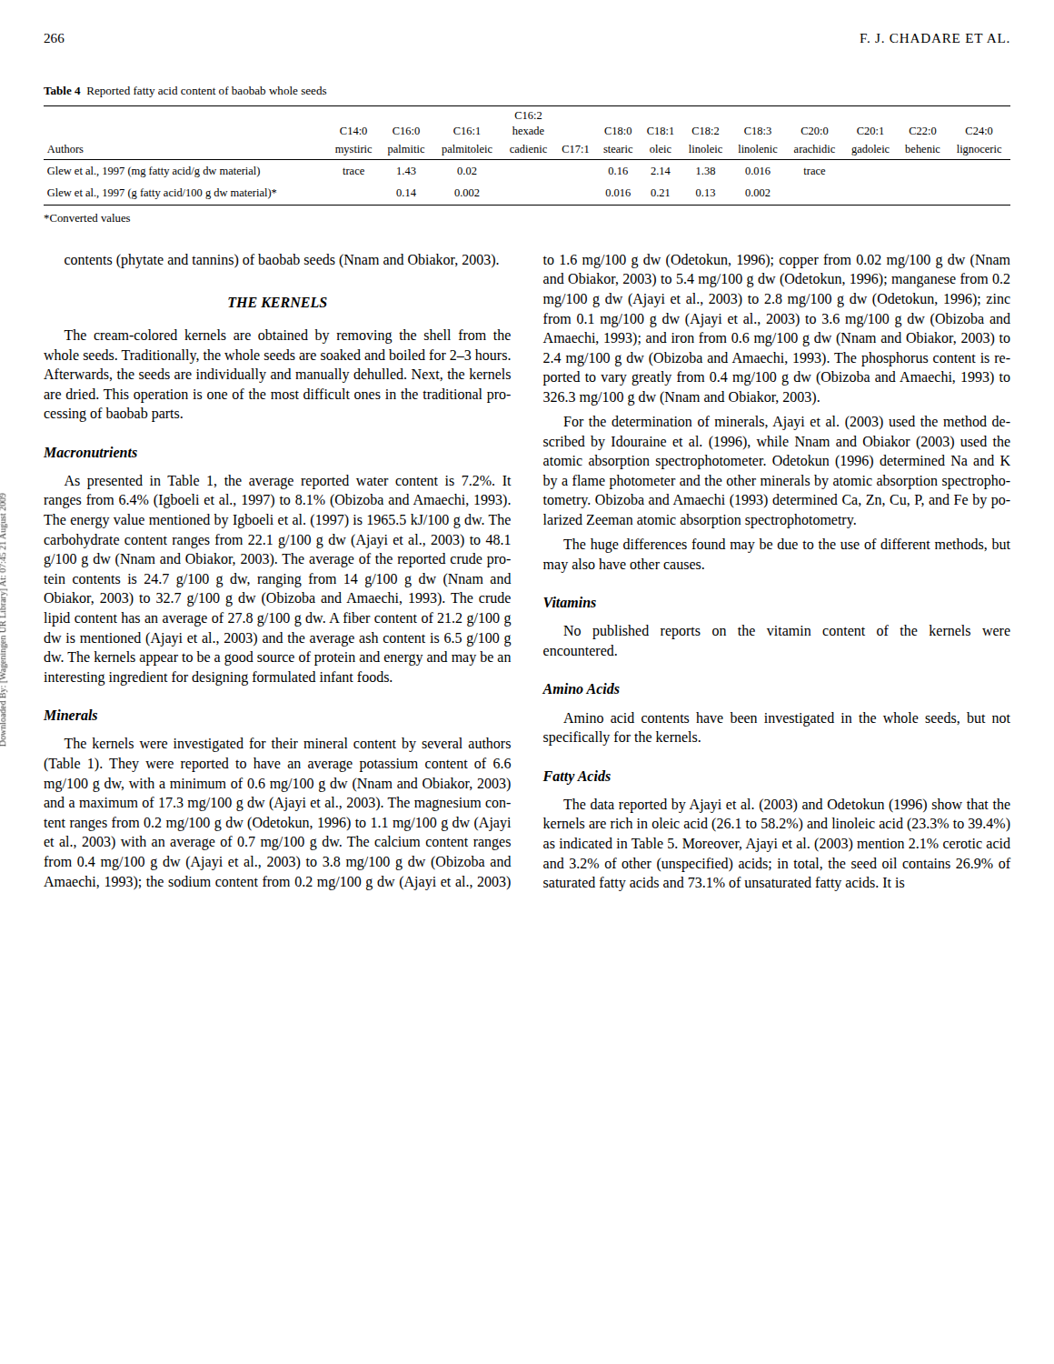Downloaded By: [Wageningen UR Library] At: 07:45 21 August 2009
266 F. J. CHADARE ET AL.
Table 4 Reported fatty acid content of baobab whole seeds
| Authors | C14:0 | C16:0 | C16:1 | C16:2 hexade | | C18:0 | C18:1 | C18:2 | C18:3 | C20:0 | C20:1 | C22:0 | C24:0 |
| --- | --- | --- | --- | --- | --- | --- | --- | --- | --- | --- | --- | --- | --- |
| mystiric | palmitic | palmitoleic | cadienic | C17:1 | stearic | oleic | linoleic | linolenic | arachidic | gadoleic | behenic | lignoceric |
| Glew et al., 1997 (mg fatty acid/g dw material) | trace | 1.43 | 0.02 | | | 0.16 | 2.14 | 1.38 | 0.016 | trace | | | |
| Glew et al., 1997 (g fatty acid/100 g dw material)* | | 0.14 | 0.002 | | | 0.016 | 0.21 | 0.13 | 0.002 | | | | |
*Converted values
contents (phytate and tannins) of baobab seeds (Nnam and Obiakor, 2003).
THE KERNELS
The cream-colored kernels are obtained by removing the shell from the whole seeds. Traditionally, the whole seeds are soaked and boiled for 2–3 hours. Afterwards, the seeds are individually and manually dehulled. Next, the kernels are dried. This operation is one of the most difficult ones in the traditional processing of baobab parts.
Macronutrients
As presented in Table 1, the average reported water content is 7.2%. It ranges from 6.4% (Igboeli et al., 1997) to 8.1% (Obizoba and Amaechi, 1993). The energy value mentioned by Igboeli et al. (1997) is 1965.5 kJ/100 g dw. The carbohydrate content ranges from 22.1 g/100 g dw (Ajayi et al., 2003) to 48.1 g/100 g dw (Nnam and Obiakor, 2003). The average of the reported crude protein contents is 24.7 g/100 g dw, ranging from 14 g/100 g dw (Nnam and Obiakor, 2003) to 32.7 g/100 g dw (Obizoba and Amaechi, 1993). The crude lipid content has an average of 27.8 g/100 g dw. A fiber content of 21.2 g/100 g dw is mentioned (Ajayi et al., 2003) and the average ash content is 6.5 g/100 g dw. The kernels appear to be a good source of protein and energy and may be an interesting ingredient for designing formulated infant foods.
Minerals
The kernels were investigated for their mineral content by several authors (Table 1). They were reported to have an average potassium content of 6.6 mg/100 g dw, with a minimum of 0.6 mg/100 g dw (Nnam and Obiakor, 2003) and a maximum of 17.3 mg/100 g dw (Ajayi et al., 2003). The magnesium content ranges from 0.2 mg/100 g dw (Odetokun, 1996) to 1.1 mg/100 g dw (Ajayi et al., 2003) with an average of 0.7 mg/100 g dw. The calcium content ranges from 0.4 mg/100 g dw (Ajayi et al., 2003) to 3.8 mg/100 g dw (Obizoba and Amaechi, 1993); the sodium content from 0.2 mg/100 g dw (Ajayi et al., 2003) to 1.6 mg/100 g dw (Odetokun, 1996); copper from 0.02 mg/100 g dw (Nnam and Obiakor, 2003) to 5.4 mg/100 g dw (Odetokun, 1996); manganese from 0.2 mg/100 g dw (Ajayi et al., 2003) to 2.8 mg/100 g dw (Odetokun, 1996); zinc from 0.1 mg/100 g dw (Ajayi et al., 2003) to 3.6 mg/100 g dw (Obizoba and Amaechi, 1993); and iron from 0.6 mg/100 g dw (Nnam and Obiakor, 2003) to 2.4 mg/100 g dw (Obizoba and Amaechi, 1993). The phosphorus content is reported to vary greatly from 0.4 mg/100 g dw (Obizoba and Amaechi, 1993) to 326.3 mg/100 g dw (Nnam and Obiakor, 2003).
For the determination of minerals, Ajayi et al. (2003) used the method described by Idouraine et al. (1996), while Nnam and Obiakor (2003) used the atomic absorption spectrophotometer. Odetokun (1996) determined Na and K by a flame photometer and the other minerals by atomic absorption spectrophotometry. Obizoba and Amaechi (1993) determined Ca, Zn, Cu, P, and Fe by polarized Zeeman atomic absorption spectrophotometry.
The huge differences found may be due to the use of different methods, but may also have other causes.
Vitamins
No published reports on the vitamin content of the kernels were encountered.
Amino Acids
Amino acid contents have been investigated in the whole seeds, but not specifically for the kernels.
Fatty Acids
The data reported by Ajayi et al. (2003) and Odetokun (1996) show that the kernels are rich in oleic acid (26.1 to 58.2%) and linoleic acid (23.3% to 39.4%) as indicated in Table 5. Moreover, Ajayi et al. (2003) mention 2.1% cerotic acid and 3.2% of other (unspecified) acids; in total, the seed oil contains 26.9% of saturated fatty acids and 73.1% of unsaturated fatty acids. It is